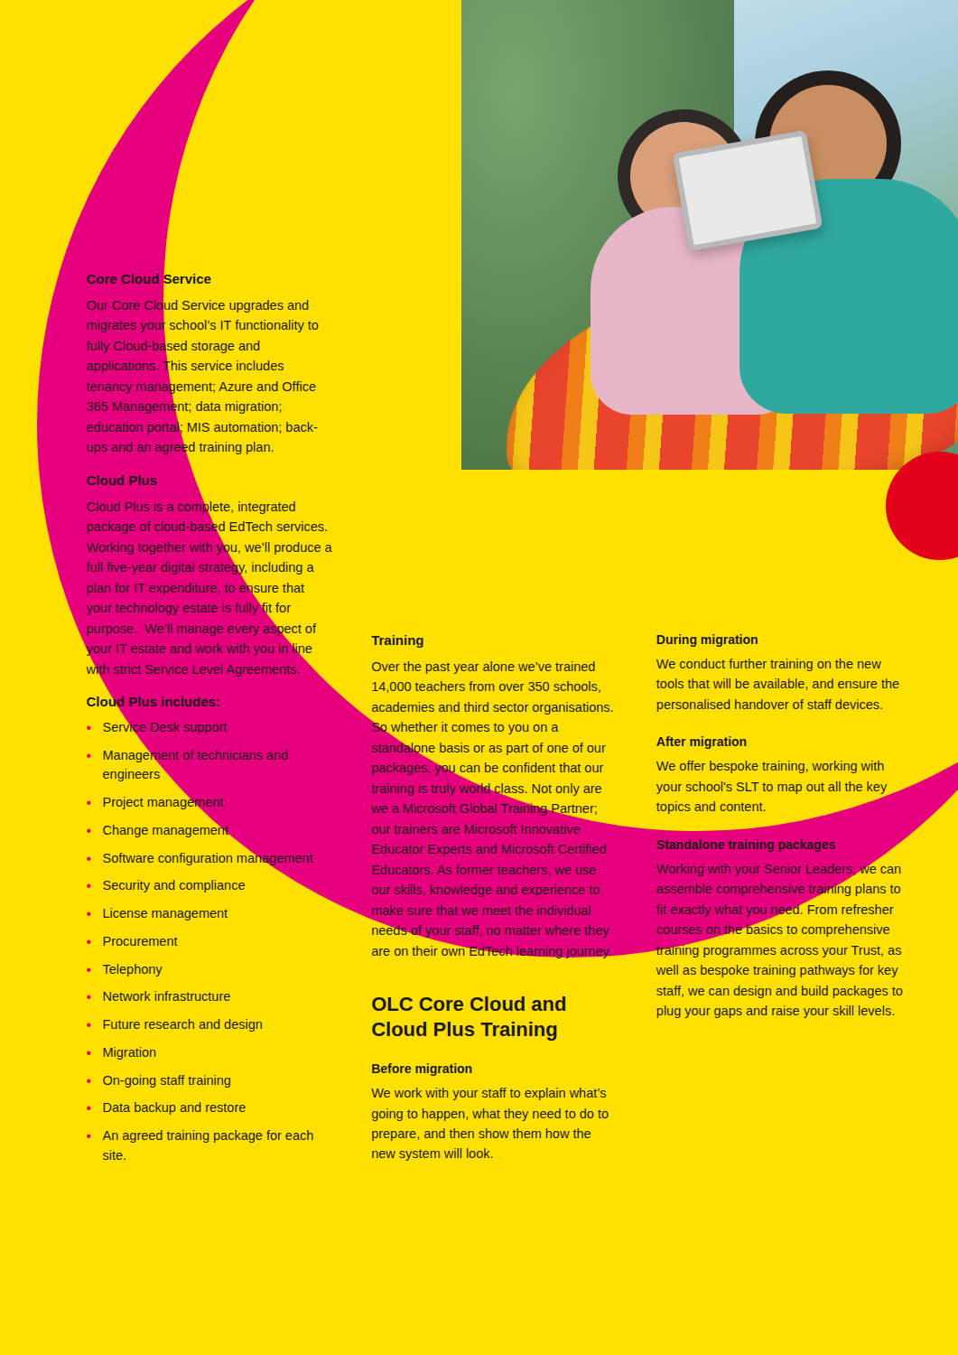Core Cloud Service
Our Core Cloud Service upgrades and migrates your school’s IT functionality to fully Cloud-based storage and applications. This service includes tenancy management; Azure and Office 365 Management; data migration; education portal; MIS automation; back-ups and an agreed training plan.
Cloud Plus
Cloud Plus is a complete, integrated package of cloud-based EdTech services. Working together with you, we’ll produce a full five-year digital strategy, including a plan for IT expenditure, to ensure that your technology estate is fully fit for purpose. We’ll manage every aspect of your IT estate and work with you in line with strict Service Level Agreements.
Cloud Plus includes:
Service Desk support
Management of technicians and engineers
Project management
Change management
Software configuration management
Security and compliance
License management
Procurement
Telephony
Network infrastructure
Future research and design
Migration
On-going staff training
Data backup and restore
An agreed training package for each site.
Training
Over the past year alone we’ve trained 14,000 teachers from over 350 schools, academies and third sector organisations. So whether it comes to you on a standalone basis or as part of one of our packages, you can be confident that our training is truly world class. Not only are we a Microsoft Global Training Partner; our trainers are Microsoft Innovative Educator Experts and Microsoft Certified Educators. As former teachers, we use our skills, knowledge and experience to make sure that we meet the individual needs of your staff, no matter where they are on their own EdTech learning journey.
OLC Core Cloud and Cloud Plus Training
Before migration
We work with your staff to explain what’s going to happen, what they need to do to prepare, and then show them how the new system will look.
During migration
We conduct further training on the new tools that will be available, and ensure the personalised handover of staff devices.
After migration
We offer bespoke training, working with your school's SLT to map out all the key topics and content.
Standalone training packages
Working with your Senior Leaders, we can assemble comprehensive training plans to fit exactly what you need. From refresher courses on the basics to comprehensive training programmes across your Trust, as well as bespoke training pathways for key staff, we can design and build packages to plug your gaps and raise your skill levels.